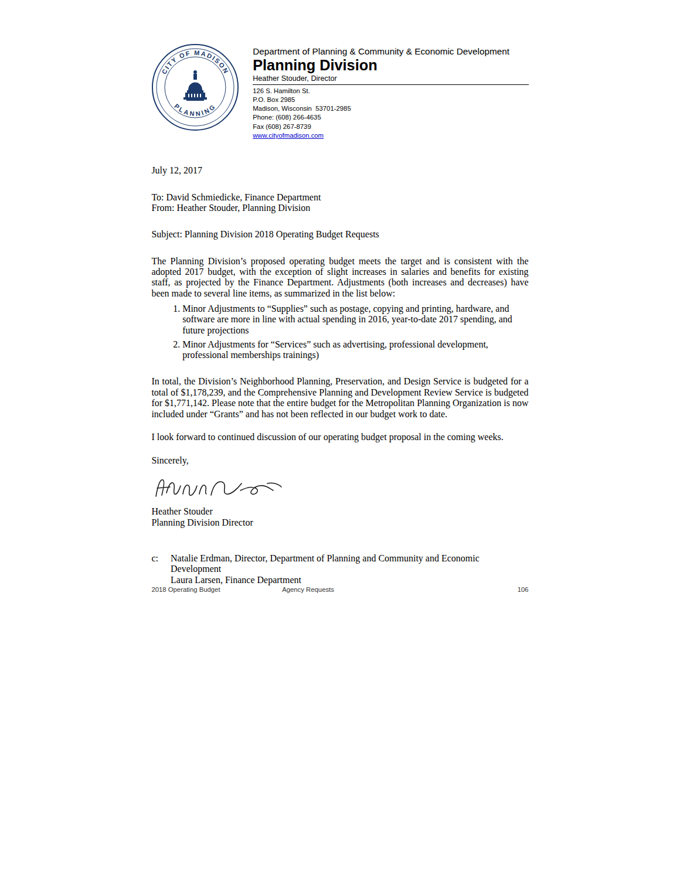CITY OF MADISON PLANNING
Department of Planning & Community & Economic Development
Planning Division
Heather Stouder, Director
126 S. Hamilton St.
P.O. Box 2985
Madison, Wisconsin 53701-2985
Phone: (608) 266-4635
Fax (608) 267-8739
www.cityofmadison.com
July 12, 2017
To: David Schmiedicke, Finance Department
From: Heather Stouder, Planning Division
Subject: Planning Division 2018 Operating Budget Requests
The Planning Division’s proposed operating budget meets the target and is consistent with the adopted 2017 budget, with the exception of slight increases in salaries and benefits for existing staff, as projected by the Finance Department. Adjustments (both increases and decreases) have been made to several line items, as summarized in the list below:
Minor Adjustments to “Supplies” such as postage, copying and printing, hardware, and software are more in line with actual spending in 2016, year-to-date 2017 spending, and future projections
Minor Adjustments for “Services” such as advertising, professional development, professional memberships trainings)
In total, the Division’s Neighborhood Planning, Preservation, and Design Service is budgeted for a total of $1,178,239, and the Comprehensive Planning and Development Review Service is budgeted for $1,771,142. Please note that the entire budget for the Metropolitan Planning Organization is now included under “Grants” and has not been reflected in our budget work to date.
I look forward to continued discussion of our operating budget proposal in the coming weeks.
Sincerely,
Heather Stouder
Planning Division Director
c:
Natalie Erdman, Director, Department of Planning and Community and Economic Development
Laura Larsen, Finance Department
2018 Operating Budget Agency Requests 106